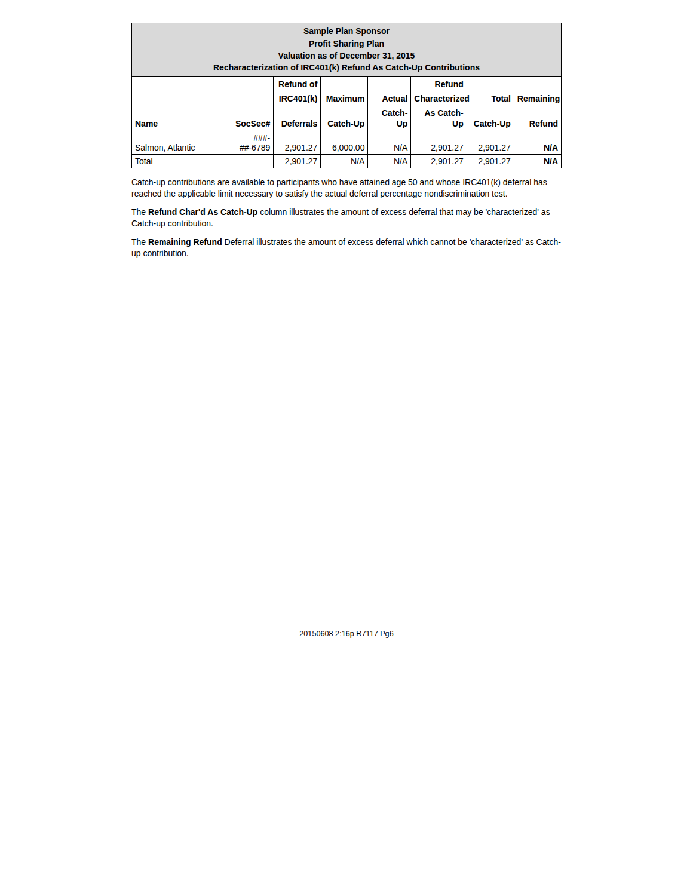| Sample Plan Sponsor Profit Sharing Plan Valuation as of December 31, 2015 Recharacterization of IRC401(k) Refund As Catch-Up Contributions |
| | | Refund of | | | Refund | | |
| --- | --- | --- | --- | --- | --- | --- | --- |
| | | IRC401(k) | Maximum | Actual | Characterized | Total | Remaining |
| Name | SocSec# | Deferrals | Catch-Up | Catch-Up | As Catch-Up | Catch-Up | Refund |
| Salmon, Atlantic | ###-##-6789 | 2,901.27 | 6,000.00 | N/A | 2,901.27 | 2,901.27 | N/A |
| Total | | 2,901.27 | N/A | N/A | 2,901.27 | 2,901.27 | N/A |
Catch-up contributions are available to participants who have attained age 50 and whose IRC401(k) deferral has reached the applicable limit necessary to satisfy the actual deferral percentage nondiscrimination test.
The Refund Char'd As Catch-Up column illustrates the amount of excess deferral that may be 'characterized' as Catch-up contribution.
The Remaining Refund Deferral illustrates the amount of excess deferral which cannot be 'characterized' as Catch-up contribution.
20150608 2:16p R7117 Pg6